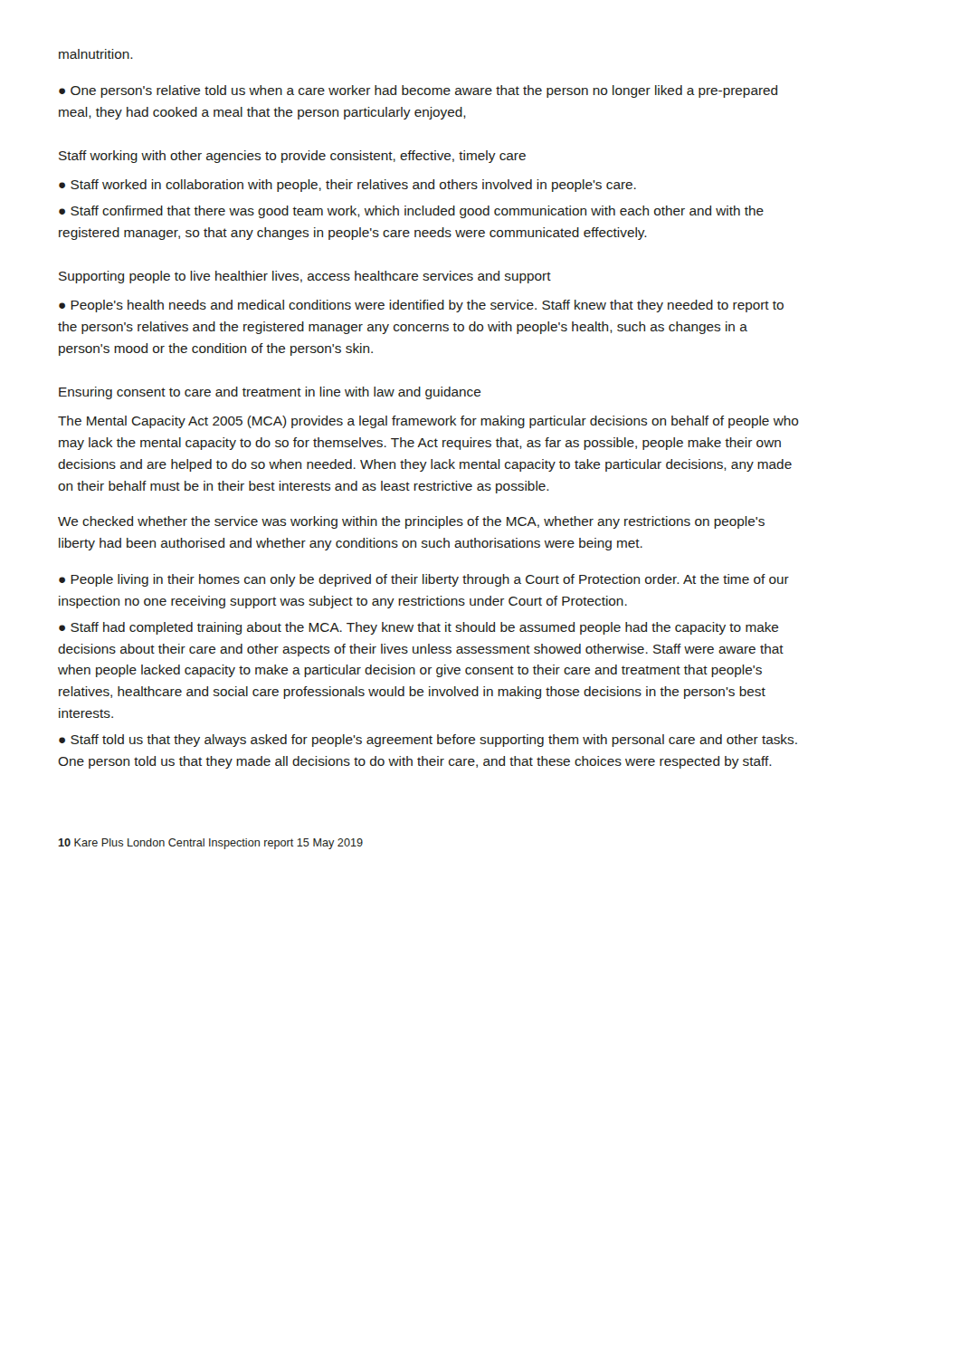malnutrition.
● One person's relative told us when a care worker had become aware that the person no longer liked a pre-prepared meal, they had cooked a meal that the person particularly enjoyed,
Staff working with other agencies to provide consistent, effective, timely care
● Staff worked in collaboration with people, their relatives and others involved in people's care.
● Staff confirmed that there was good team work, which included good communication with each other and with the registered manager, so that any changes in people's care needs were communicated effectively.
Supporting people to live healthier lives, access healthcare services and support
● People's health needs and medical conditions were identified by the service. Staff knew that they needed to report to the person's relatives and the registered manager any concerns to do with people's health, such as changes in a person's mood or the condition of the person's skin.
Ensuring consent to care and treatment in line with law and guidance
The Mental Capacity Act 2005 (MCA) provides a legal framework for making particular decisions on behalf of people who may lack the mental capacity to do so for themselves. The Act requires that, as far as possible, people make their own decisions and are helped to do so when needed. When they lack mental capacity to take particular decisions, any made on their behalf must be in their best interests and as least restrictive as possible.
We checked whether the service was working within the principles of the MCA, whether any restrictions on people's liberty had been authorised and whether any conditions on such authorisations were being met.
● People living in their homes can only be deprived of their liberty through a Court of Protection order. At the time of our inspection no one receiving support was subject to any restrictions under Court of Protection.
● Staff had completed training about the MCA. They knew that it should be assumed people had the capacity to make decisions about their care and other aspects of their lives unless assessment showed otherwise. Staff were aware that when people lacked capacity to make a particular decision or give consent to their care and treatment that people's relatives, healthcare and social care professionals would be involved in making those decisions in the person's best interests.
● Staff told us that they always asked for people's agreement before supporting them with personal care and other tasks. One person told us that they made all decisions to do with their care, and that these choices were respected by staff.
10 Kare Plus London Central Inspection report 15 May 2019